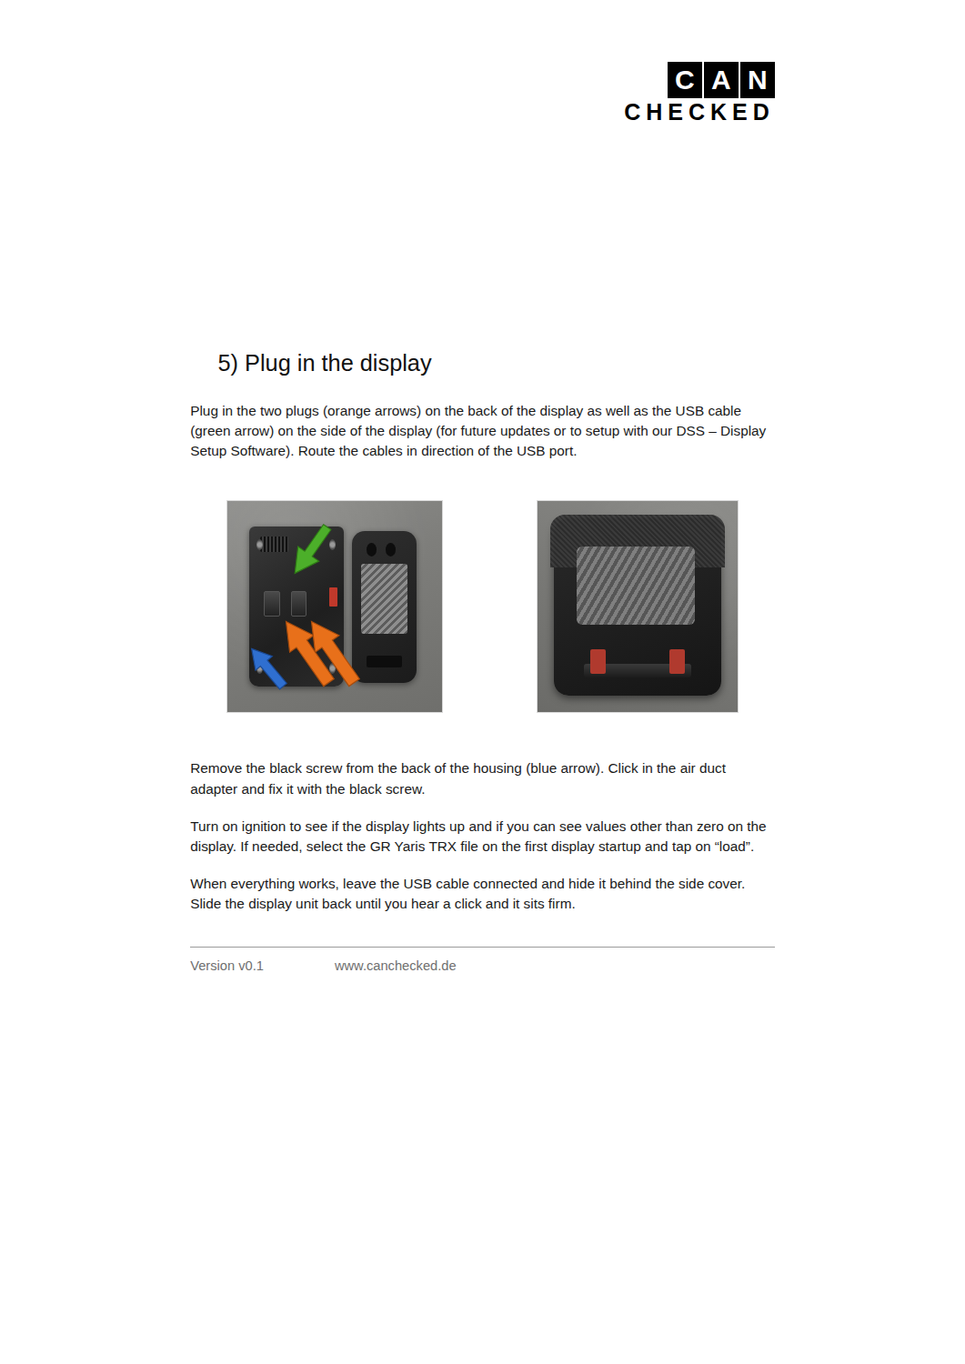C A N
CHECKED
5) Plug in the display
Plug in the two plugs (orange arrows) on the back of the display as well as the USB cable (green arrow) on the side of the display (for future updates or to setup with our DSS – Display Setup Software). Route the cables in direction of the USB port.
Remove the black screw from the back of the housing (blue arrow). Click in the air duct adapter and fix it with the black screw.
Turn on ignition to see if the display lights up and if you can see values other than zero on the display. If needed, select the GR Yaris TRX file on the first display startup and tap on “load”.
When everything works, leave the USB cable connected and hide it behind the side cover. Slide the display unit back until you hear a click and it sits firm.
Version v0.1 www.canchecked.de